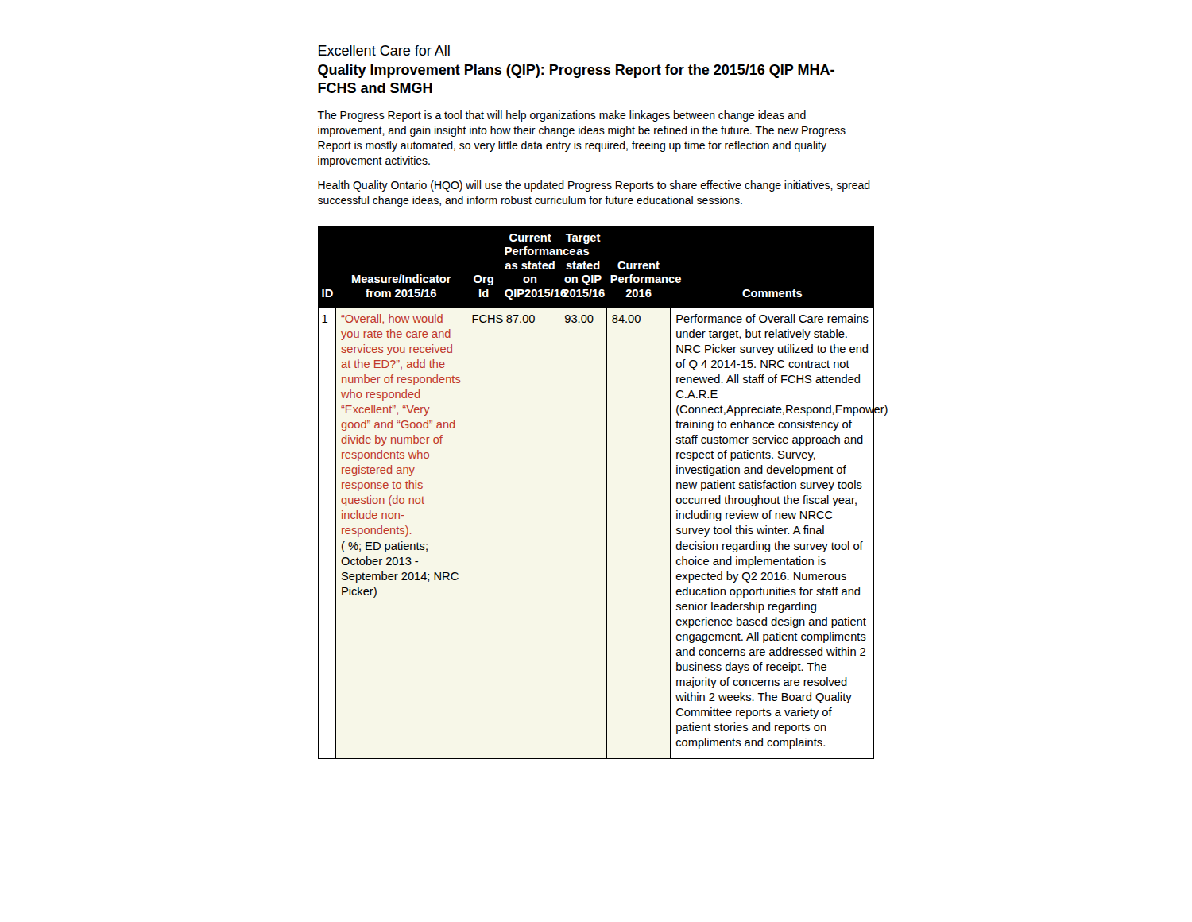Excellent Care for All
Quality Improvement Plans (QIP): Progress Report for the 2015/16 QIP MHA- FCHS and SMGH
The Progress Report is a tool that will help organizations make linkages between change ideas and improvement, and gain insight into how their change ideas might be refined in the future. The new Progress Report is mostly automated, so very little data entry is required, freeing up time for reflection and quality improvement activities.
Health Quality Ontario (HQO) will use the updated Progress Reports to share effective change initiatives, spread successful change ideas, and inform robust curriculum for future educational sessions.
| ID | Measure/Indicator from 2015/16 | Org Id | Current Performance as stated on QIP2015/16 | Target as stated on QIP 2015/16 | Current Performance 2016 | Comments |
| --- | --- | --- | --- | --- | --- | --- |
| 1 | “Overall, how would you rate the care and services you received at the ED?”, add the number of respondents who responded “Excellent”, “Very good” and “Good” and divide by number of respondents who registered any response to this question (do not include non-respondents). ( %; ED patients; October 2013 - September 2014; NRC Picker) | FCHS | 87.00 | 93.00 | 84.00 | Performance of Overall Care remains under target, but relatively stable. NRC Picker survey utilized to the end of Q 4 2014-15. NRC contract not renewed. All staff of FCHS attended C.A.R.E (Connect,Appreciate,Respond,Empower) training to enhance consistency of staff customer service approach and respect of patients. Survey, investigation and development of new patient satisfaction survey tools occurred throughout the fiscal year, including review of new NRCC survey tool this winter. A final decision regarding the survey tool of choice and implementation is expected by Q2 2016. Numerous education opportunities for staff and senior leadership regarding experience based design and patient engagement. All patient compliments and concerns are addressed within 2 business days of receipt. The majority of concerns are resolved within 2 weeks. The Board Quality Committee reports a variety of patient stories and reports on compliments and complaints. |